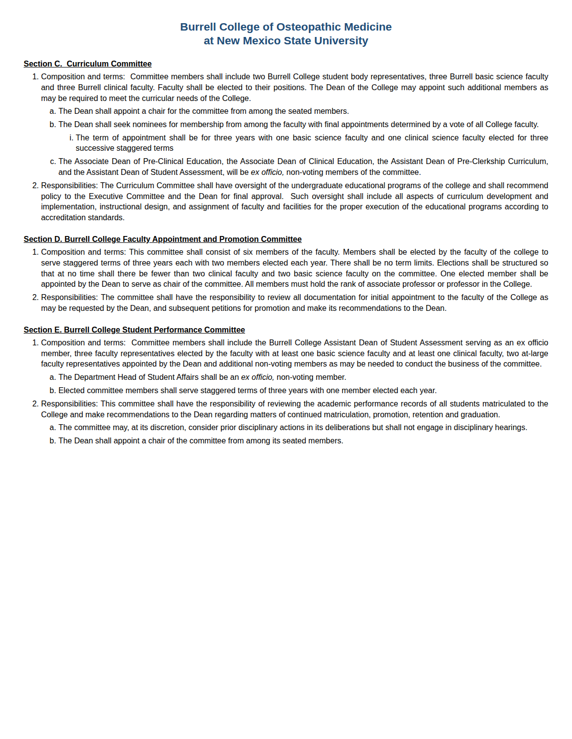Burrell College of Osteopathic Medicine at New Mexico State University
Section C. Curriculum Committee
Composition and terms: Committee members shall include two Burrell College student body representatives, three Burrell basic science faculty and three Burrell clinical faculty. Faculty shall be elected to their positions. The Dean of the College may appoint such additional members as may be required to meet the curricular needs of the College.
The Dean shall appoint a chair for the committee from among the seated members.
The Dean shall seek nominees for membership from among the faculty with final appointments determined by a vote of all College faculty.
The term of appointment shall be for three years with one basic science faculty and one clinical science faculty elected for three successive staggered terms
The Associate Dean of Pre-Clinical Education, the Associate Dean of Clinical Education, the Assistant Dean of Pre-Clerkship Curriculum, and the Assistant Dean of Student Assessment, will be ex officio, non-voting members of the committee.
Responsibilities: The Curriculum Committee shall have oversight of the undergraduate educational programs of the college and shall recommend policy to the Executive Committee and the Dean for final approval. Such oversight shall include all aspects of curriculum development and implementation, instructional design, and assignment of faculty and facilities for the proper execution of the educational programs according to accreditation standards.
Section D. Burrell College Faculty Appointment and Promotion Committee
Composition and terms: This committee shall consist of six members of the faculty. Members shall be elected by the faculty of the college to serve staggered terms of three years each with two members elected each year. There shall be no term limits. Elections shall be structured so that at no time shall there be fewer than two clinical faculty and two basic science faculty on the committee. One elected member shall be appointed by the Dean to serve as chair of the committee. All members must hold the rank of associate professor or professor in the College.
Responsibilities: The committee shall have the responsibility to review all documentation for initial appointment to the faculty of the College as may be requested by the Dean, and subsequent petitions for promotion and make its recommendations to the Dean.
Section E. Burrell College Student Performance Committee
Composition and terms: Committee members shall include the Burrell College Assistant Dean of Student Assessment serving as an ex officio member, three faculty representatives elected by the faculty with at least one basic science faculty and at least one clinical faculty, two at-large faculty representatives appointed by the Dean and additional non-voting members as may be needed to conduct the business of the committee.
The Department Head of Student Affairs shall be an ex officio, non-voting member.
Elected committee members shall serve staggered terms of three years with one member elected each year.
Responsibilities: This committee shall have the responsibility of reviewing the academic performance records of all students matriculated to the College and make recommendations to the Dean regarding matters of continued matriculation, promotion, retention and graduation.
The committee may, at its discretion, consider prior disciplinary actions in its deliberations but shall not engage in disciplinary hearings.
The Dean shall appoint a chair of the committee from among its seated members.